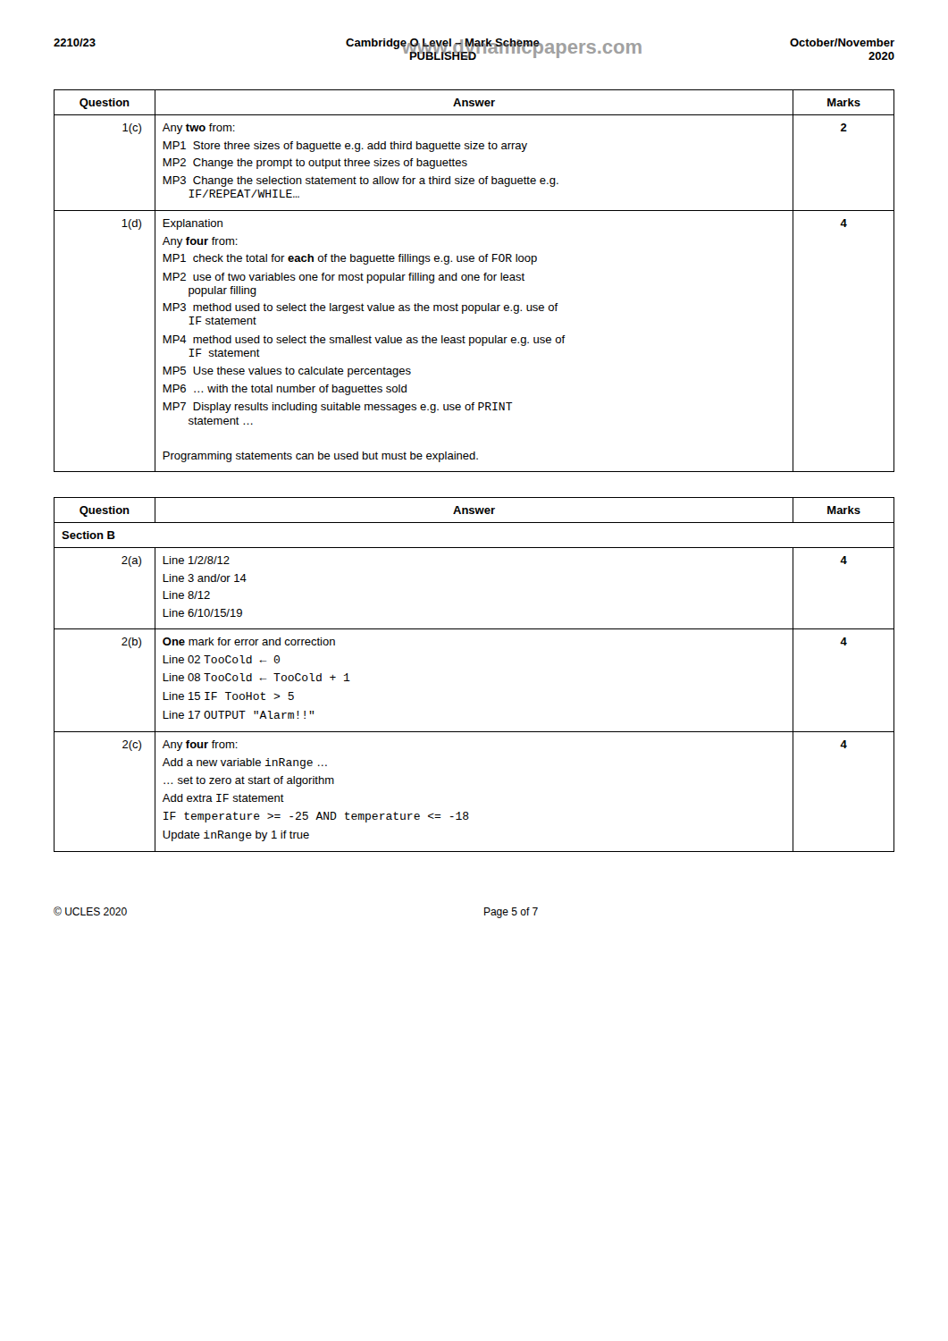2210/23
Cambridge O Level – Mark Scheme
PUBLISHED
October/November
2020
www.dynamicpapers.com
| Question | Answer | Marks |
| --- | --- | --- |
| 1(c) | Any two from: MP1 Store three sizes of baguette e.g. add third baguette size to array MP2 Change the prompt to output three sizes of baguettes MP3 Change the selection statement to allow for a third size of baguette e.g. IF/REPEAT/WHILE… | 2 |
| 1(d) | Explanation Any four from: MP1 check the total for each of the baguette fillings e.g. use of FOR loop MP2 use of two variables one for most popular filling and one for least popular filling MP3 method used to select the largest value as the most popular e.g. use of IF statement MP4 method used to select the smallest value as the least popular e.g. use of IF statement MP5 Use these values to calculate percentages MP6 … with the total number of baguettes sold MP7 Display results including suitable messages e.g. use of PRINT statement … Programming statements can be used but must be explained. | 4 |
| Question | Answer | Marks |
| --- | --- | --- |
| Section B |
| 2(a) | Line 1/2/8/12 Line 3 and/or 14 Line 8/12 Line 6/10/15/19 | 4 |
| 2(b) | One mark for error and correction Line 02 TooCold ← 0 Line 08 TooCold ← TooCold + 1 Line 15 IF TooHot > 5 Line 17 OUTPUT "Alarm!!" | 4 |
| 2(c) | Any four from: Add a new variable inRange … … set to zero at start of algorithm Add extra IF statement IF temperature >= -25 AND temperature <= -18 Update inRange by 1 if true | 4 |
© UCLES 2020
Page 5 of 7